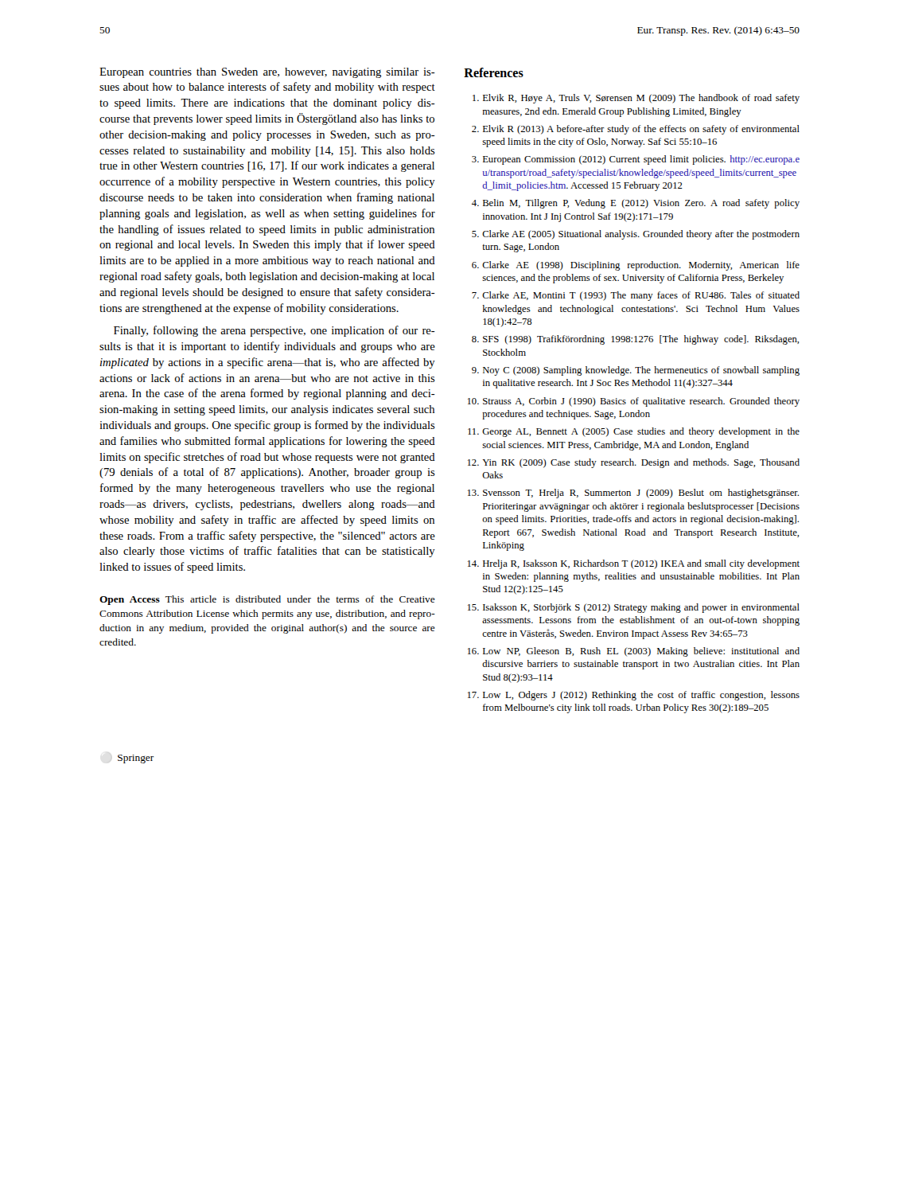50 Eur. Transp. Res. Rev. (2014) 6:43–50
European countries than Sweden are, however, navigating similar issues about how to balance interests of safety and mobility with respect to speed limits. There are indications that the dominant policy discourse that prevents lower speed limits in Östergötland also has links to other decision-making and policy processes in Sweden, such as processes related to sustainability and mobility [14, 15]. This also holds true in other Western countries [16, 17]. If our work indicates a general occurrence of a mobility perspective in Western countries, this policy discourse needs to be taken into consideration when framing national planning goals and legislation, as well as when setting guidelines for the handling of issues related to speed limits in public administration on regional and local levels. In Sweden this imply that if lower speed limits are to be applied in a more ambitious way to reach national and regional road safety goals, both legislation and decision-making at local and regional levels should be designed to ensure that safety considerations are strengthened at the expense of mobility considerations.
Finally, following the arena perspective, one implication of our results is that it is important to identify individuals and groups who are implicated by actions in a specific arena—that is, who are affected by actions or lack of actions in an arena—but who are not active in this arena. In the case of the arena formed by regional planning and decision-making in setting speed limits, our analysis indicates several such individuals and groups. One specific group is formed by the individuals and families who submitted formal applications for lowering the speed limits on specific stretches of road but whose requests were not granted (79 denials of a total of 87 applications). Another, broader group is formed by the many heterogeneous travellers who use the regional roads—as drivers, cyclists, pedestrians, dwellers along roads—and whose mobility and safety in traffic are affected by speed limits on these roads. From a traffic safety perspective, the "silenced" actors are also clearly those victims of traffic fatalities that can be statistically linked to issues of speed limits.
Open Access This article is distributed under the terms of the Creative Commons Attribution License which permits any use, distribution, and reproduction in any medium, provided the original author(s) and the source are credited.
References
Elvik R, Høye A, Truls V, Sørensen M (2009) The handbook of road safety measures, 2nd edn. Emerald Group Publishing Limited, Bingley
Elvik R (2013) A before-after study of the effects on safety of environmental speed limits in the city of Oslo, Norway. Saf Sci 55:10–16
European Commission (2012) Current speed limit policies. http://ec.europa.eu/transport/road_safety/specialist/knowledge/speed/speed_limits/current_speed_limit_policies.htm. Accessed 15 February 2012
Belin M, Tillgren P, Vedung E (2012) Vision Zero. A road safety policy innovation. Int J Inj Control Saf 19(2):171–179
Clarke AE (2005) Situational analysis. Grounded theory after the postmodern turn. Sage, London
Clarke AE (1998) Disciplining reproduction. Modernity, American life sciences, and the problems of sex. University of California Press, Berkeley
Clarke AE, Montini T (1993) The many faces of RU486. Tales of situated knowledges and technological contestations'. Sci Technol Hum Values 18(1):42–78
SFS (1998) Trafikförordning 1998:1276 [The highway code]. Riksdagen, Stockholm
Noy C (2008) Sampling knowledge. The hermeneutics of snowball sampling in qualitative research. Int J Soc Res Methodol 11(4):327–344
Strauss A, Corbin J (1990) Basics of qualitative research. Grounded theory procedures and techniques. Sage, London
George AL, Bennett A (2005) Case studies and theory development in the social sciences. MIT Press, Cambridge, MA and London, England
Yin RK (2009) Case study research. Design and methods. Sage, Thousand Oaks
Svensson T, Hrelja R, Summerton J (2009) Beslut om hastighetsgränser. Prioriteringar avvägningar och aktörer i regionala beslutsprocesser [Decisions on speed limits. Priorities, trade-offs and actors in regional decision-making]. Report 667, Swedish National Road and Transport Research Institute, Linköping
Hrelja R, Isaksson K, Richardson T (2012) IKEA and small city development in Sweden: planning myths, realities and unsustainable mobilities. Int Plan Stud 12(2):125–145
Isaksson K, Storbjörk S (2012) Strategy making and power in environmental assessments. Lessons from the establishment of an out-of-town shopping centre in Västerås, Sweden. Environ Impact Assess Rev 34:65–73
Low NP, Gleeson B, Rush EL (2003) Making believe: institutional and discursive barriers to sustainable transport in two Australian cities. Int Plan Stud 8(2):93–114
Low L, Odgers J (2012) Rethinking the cost of traffic congestion, lessons from Melbourne's city link toll roads. Urban Policy Res 30(2):189–205
⚪Springer